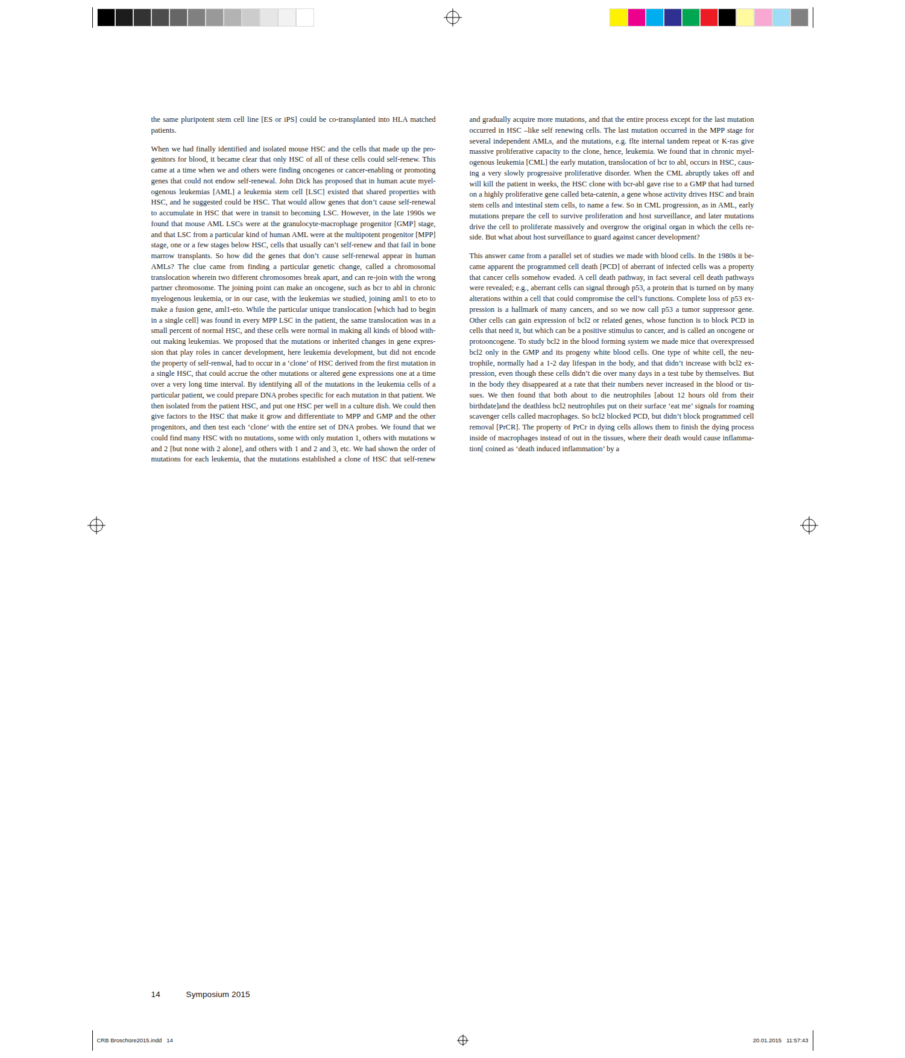the same pluripotent stem cell line [ES or iPS] could be co-transplanted into HLA matched patients.
When we had finally identified and isolated mouse HSC and the cells that made up the progenitors for blood, it became clear that only HSC of all of these cells could self-renew. This came at a time when we and others were finding oncogenes or cancer-enabling or promoting genes that could not endow self-renewal. John Dick has proposed that in human acute myelogenous leukemias [AML] a leukemia stem cell [LSC] existed that shared properties with HSC, and he suggested could be HSC. That would allow genes that don’t cause self-renewal to accumulate in HSC that were in transit to becoming LSC. However, in the late 1990s we found that mouse AML LSCs were at the granulocyte-macrophage progenitor [GMP] stage, and that LSC from a particular kind of human AML were at the multipotent progenitor [MPP] stage, one or a few stages below HSC, cells that usually can’t self-renew and that fail in bone marrow transplants. So how did the genes that don’t cause self-renewal appear in human AMLs? The clue came from finding a particular genetic change, called a chromosomal translocation wherein two different chromosomes break apart, and can re-join with the wrong partner chromosome. The joining point can make an oncogene, such as bcr to abl in chronic myelogenous leukemia, or in our case, with the leukemias we studied, joining aml1 to eto to make a fusion gene, aml1-eto. While the particular unique translocation [which had to begin in a single cell] was found in every MPP LSC in the patient, the same translocation was in a small percent of normal HSC, and these cells were normal in making all kinds of blood without making leukemias. We proposed that the mutations or inherited changes in gene expression that play roles in cancer development, here leukemia development, but did not encode the property of self-renwal, had to occur in a ‘clone’ of HSC derived from the first mutation in a single HSC, that could accrue the other mutations or altered gene expressions one at a time over a very long time interval. By identifying all of the mutations in the leukemia cells of a particular patient, we could prepare DNA probes specific for each mutation in that patient. We then isolated from the patient HSC, and put one HSC per well in a culture dish. We could then give factors to the HSC that make it grow and differentiate to MPP and GMP and the other progenitors, and then test each ‘clone’ with the entire set of DNA probes. We found that we could find many HSC with no mutations, some with only mutation 1, others with mutations w and 2 [but none with 2 alone], and others with 1 and 2 and 3, etc. We had shown the order of mutations for each leukemia, that the mutations established a clone of HSC that self-renew and gradually acquire more mutations, and that the entire process except for the last mutation occurred in HSC –like self renewing cells. The last mutation occurred in the MPP stage for several independent AMLs, and the mutations, e.g. flte internal tandem repeat or K-ras give massive proliferative capacity to the clone, hence, leukemia. We found that in chronic myelogenous leukemia [CML] the early mutation, translocation of bcr to abl, occurs in HSC, causing a very slowly progressive proliferative disorder. When the CML abruptly takes off and will kill the patient in weeks, the HSC clone with bcr-abl gave rise to a GMP that had turned on a highly proliferative gene called beta-catenin, a gene whose activity drives HSC and brain stem cells and intestinal stem cells, to name a few. So in CML progression, as in AML, early mutations prepare the cell to survive proliferation and host surveillance, and later mutations drive the cell to proliferate massively and overgrow the original organ in which the cells reside. But what about host surveillance to guard against cancer development?
This answer came from a parallel set of studies we made with blood cells. In the 1980s it became apparent the programmed cell death [PCD] of aberrant of infected cells was a property that cancer cells somehow evaded. A cell death pathway, in fact several cell death pathways were revealed; e.g., aberrant cells can signal through p53, a protein that is turned on by many alterations within a cell that could compromise the cell’s functions. Complete loss of p53 expression is a hallmark of many cancers, and so we now call p53 a tumor suppressor gene. Other cells can gain expression of bcl2 or related genes, whose function is to block PCD in cells that need it, but which can be a positive stimulus to cancer, and is called an oncogene or protooncogene. To study bcl2 in the blood forming system we made mice that overexpressed bcl2 only in the GMP and its progeny white blood cells. One type of white cell, the neutrophile, normally had a 1-2 day lifespan in the body, and that didn’t increase with bcl2 expression, even though these cells didn’t die over many days in a test tube by themselves. But in the body they disappeared at a rate that their numbers never increased in the blood or tissues. We then found that both about to die neutrophiles [about 12 hours old from their birthdate]and the deathless bcl2 neutrophiles put on their surface ‘eat me’ signals for roaming scavenger cells called macrophages. So bcl2 blocked PCD, but didn’t block programmed cell removal [PrCR]. The property of PrCr in dying cells allows them to finish the dying process inside of macrophages instead of out in the tissues, where their death would cause inflammation[ coined as ‘death induced inflammation’ by a
14 Symposium 2015
CRB Broschüre2015.indd 14 20.01.2015 11:57:43